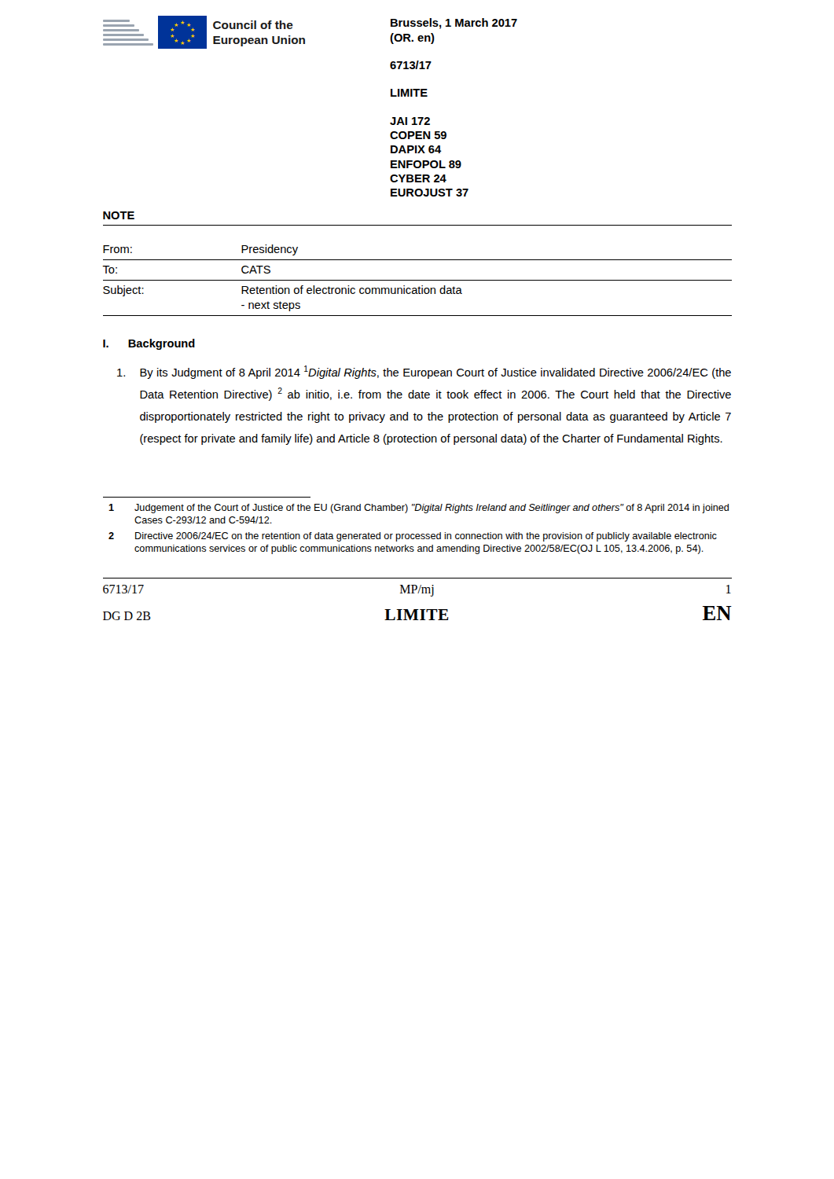★ ★ ★ ★ ★ ★ ★ ★ ★ ★
Council of the
European Union
Brussels, 1 March 2017
(OR. en)
6713/17
LIMITE
JAI 172
COPEN 59
DAPIX 64
ENFOPOL 89
CYBER 24
EUROJUST 37
NOTE
| From: | Presidency |
| To: | CATS |
| Subject: | Retention of electronic communication data - next steps |
I. Background
1.
By its Judgment of 8 April 2014 1Digital Rights, the European Court of Justice invalidated Directive 2006/24/EC (the Data Retention Directive) 2 ab initio, i.e. from the date it took effect in 2006. The Court held that the Directive disproportionately restricted the right to privacy and to the protection of personal data as guaranteed by Article 7 (respect for private and family life) and Article 8 (protection of personal data) of the Charter of Fundamental Rights.
1
Judgement of the Court of Justice of the EU (Grand Chamber) "Digital Rights Ireland and Seitlinger and others" of 8 April 2014 in joined Cases C-293/12 and C-594/12.
2
Directive 2006/24/EC on the retention of data generated or processed in connection with the provision of publicly available electronic communications services or of public communications networks and amending Directive 2002/58/EC(OJ L 105, 13.4.2006, p. 54).
6713/17
MP/mj
1
DG D 2B
LIMITE
EN